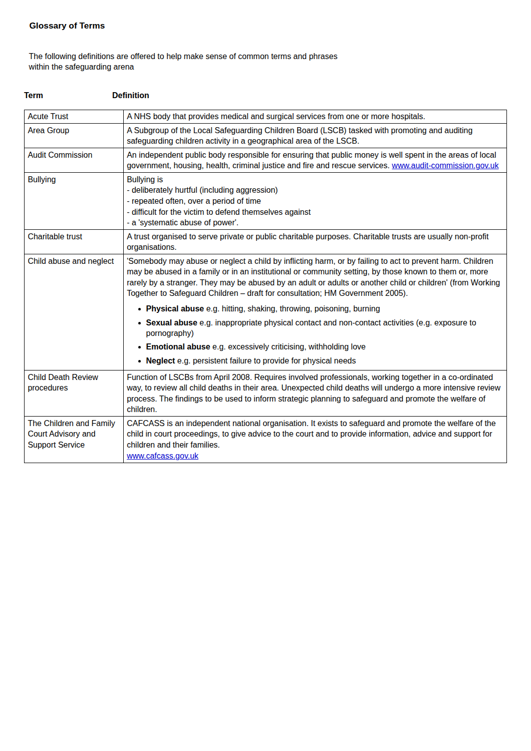Glossary of Terms
The following definitions are offered to help make sense of common terms and phrases within the safeguarding arena
Term Definition
| Acute Trust | A NHS body that provides medical and surgical services from one or more hospitals. |
| Area Group | A Subgroup of the Local Safeguarding Children Board (LSCB) tasked with promoting and auditing safeguarding children activity in a geographical area of the LSCB. |
| Audit Commission | An independent public body responsible for ensuring that public money is well spent in the areas of local government, housing, health, criminal justice and fire and rescue services. www.audit-commission.gov.uk |
| Bullying | Bullying is - deliberately hurtful (including aggression) - repeated often, over a period of time - difficult for the victim to defend themselves against - a 'systematic abuse of power'. |
| Charitable trust | A trust organised to serve private or public charitable purposes. Charitable trusts are usually non-profit organisations. |
| Child abuse and neglect | 'Somebody may abuse or neglect a child by inflicting harm, or by failing to act to prevent harm. Children may be abused in a family or in an institutional or community setting, by those known to them or, more rarely by a stranger. They may be abused by an adult or adults or another child or children' (from Working Together to Safeguard Children – draft for consultation; HM Government 2005). Physical abuse e.g. hitting, shaking, throwing, poisoning, burning Sexual abuse e.g. inappropriate physical contact and non-contact activities (e.g. exposure to pornography) Emotional abuse e.g. excessively criticising, withholding love Neglect e.g. persistent failure to provide for physical needs |
| Child Death Review procedures | Function of LSCBs from April 2008. Requires involved professionals, working together in a co-ordinated way, to review all child deaths in their area. Unexpected child deaths will undergo a more intensive review process. The findings to be used to inform strategic planning to safeguard and promote the welfare of children. |
| The Children and Family Court Advisory and Support Service | CAFCASS is an independent national organisation. It exists to safeguard and promote the welfare of the child in court proceedings, to give advice to the court and to provide information, advice and support for children and their families. www.cafcass.gov.uk |